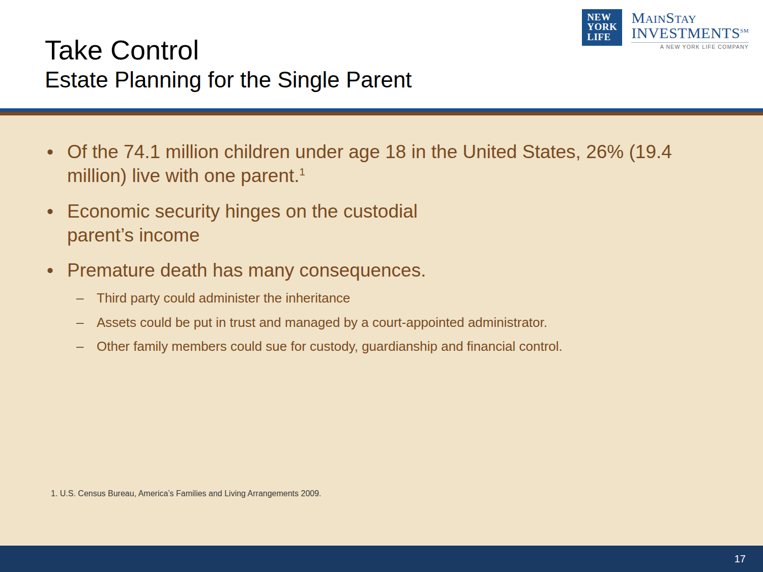NEW
YORK
LIFE
MAINSTAY
INVESTMENTSSM
A NEW YORK LIFE COMPANY
Take Control
Estate Planning for the Single Parent
Of the 74.1 million children under age 18 in the United States, 26% (19.4 million) live with one parent.1
Economic security hinges on the custodial
parent’s income
Premature death has many consequences.
Third party could administer the inheritance
Assets could be put in trust and managed by a court-appointed administrator.
Other family members could sue for custody, guardianship and financial control.
1. U.S. Census Bureau, America’s Families and Living Arrangements 2009.
17